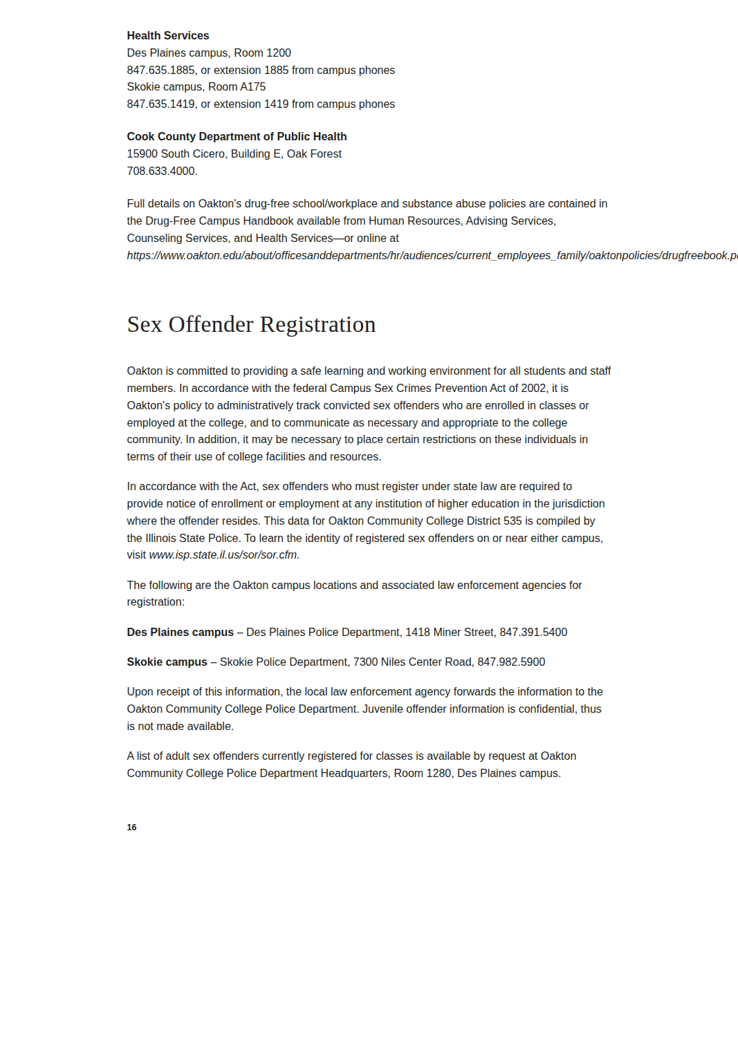Health Services
Des Plaines campus, Room 1200
847.635.1885, or extension 1885 from campus phones
Skokie campus, Room A175
847.635.1419, or extension 1419 from campus phones
Cook County Department of Public Health
15900 South Cicero, Building E, Oak Forest
708.633.4000.
Full details on Oakton's drug-free school/workplace and substance abuse policies are contained in the Drug-Free Campus Handbook available from Human Resources, Advising Services, Counseling Services, and Health Services—or online at https://www.oakton.edu/about/officesanddepartments/hr/audiences/current_employees_family/oaktonpolicies/drugfreebook.pdf.
Sex Offender Registration
Oakton is committed to providing a safe learning and working environment for all students and staff members. In accordance with the federal Campus Sex Crimes Prevention Act of 2002, it is Oakton's policy to administratively track convicted sex offenders who are enrolled in classes or employed at the college, and to communicate as necessary and appropriate to the college community. In addition, it may be necessary to place certain restrictions on these individuals in terms of their use of college facilities and resources.
In accordance with the Act, sex offenders who must register under state law are required to provide notice of enrollment or employment at any institution of higher education in the jurisdiction where the offender resides. This data for Oakton Community College District 535 is compiled by the Illinois State Police. To learn the identity of registered sex offenders on or near either campus, visit www.isp.state.il.us/sor/sor.cfm.
The following are the Oakton campus locations and associated law enforcement agencies for registration:
Des Plaines campus – Des Plaines Police Department, 1418 Miner Street, 847.391.5400
Skokie campus – Skokie Police Department, 7300 Niles Center Road, 847.982.5900
Upon receipt of this information, the local law enforcement agency forwards the information to the Oakton Community College Police Department. Juvenile offender information is confidential, thus is not made available.
A list of adult sex offenders currently registered for classes is available by request at Oakton Community College Police Department Headquarters, Room 1280, Des Plaines campus.
16